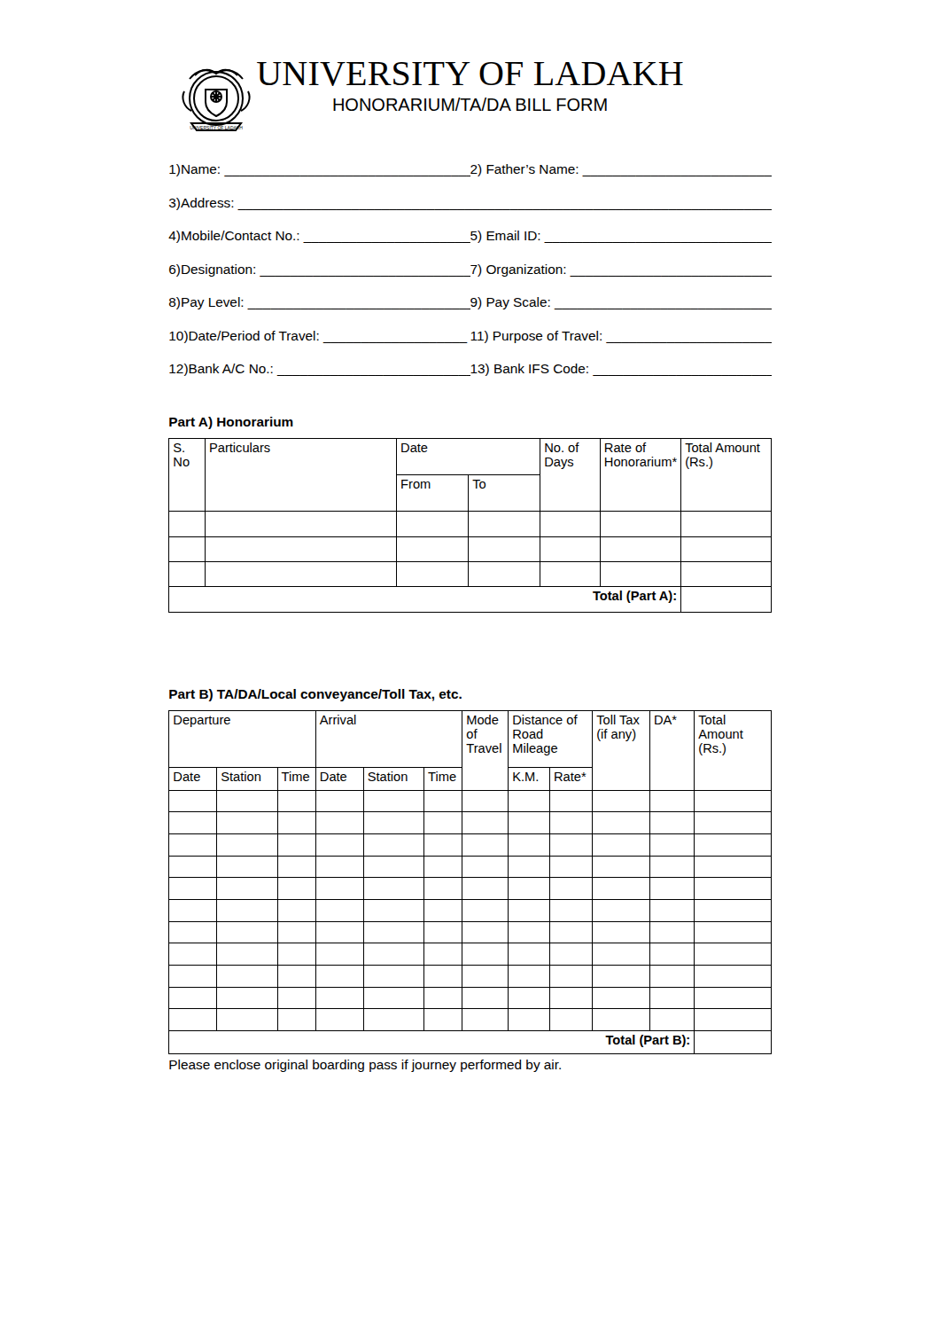UNIVERSITY OF LADAKH
UNIVERSITY OF LADAKH
HONORARIUM/TA/DA BILL FORM
1)Name: _______________________________________________
2) Father’s Name: _______________________________________
3)Address: _________________________________________________________________________________________________
4)Mobile/Contact No.: _______________________________
5) Email ID: _____________________________________________
6)Designation: _________________________________________
7) Organization: _________________________________________
8)Pay Level: ____________________________________________
9) Pay Scale: ____________________________________________
10)Date/Period of Travel: ___________________
11) Purpose of Travel: _______________________________________________
12)Bank A/C No.: _______________________________________
13) Bank IFS Code: _____________________________________
Part A) Honorarium
| S. No | Particulars | Date | No. of Days | Rate of Honorarium* | Total Amount (Rs.) |
| --- | --- | --- | --- | --- | --- |
| From | To |
| Total (Part A): | |
Part B) TA/DA/Local conveyance/Toll Tax, etc.
| Departure | Arrival | Mode of Travel | Distance of Road Mileage | Toll Tax (if any) | DA* | Total Amount (Rs.) |
| --- | --- | --- | --- | --- | --- | --- |
| Date | Station | Time | Date | Station | Time | K.M. | Rate* |
| Total (Part B): | |
Please enclose original boarding pass if journey performed by air.